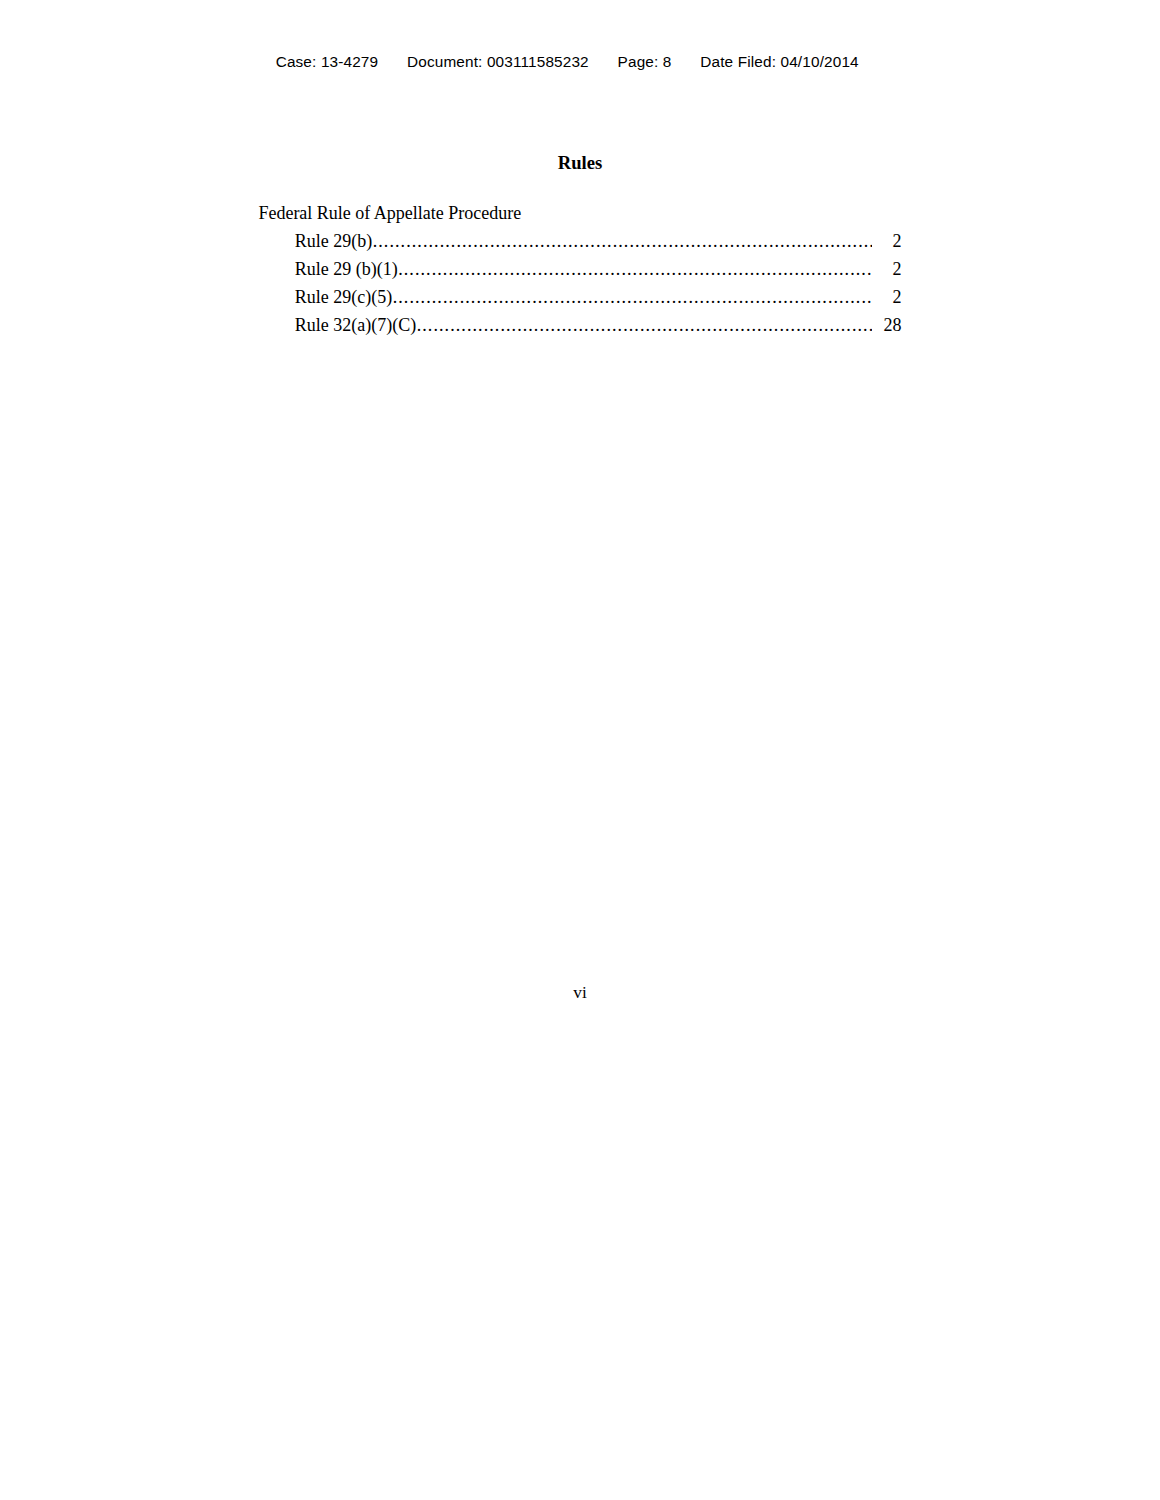Case: 13-4279 Document: 003111585232 Page: 8 Date Filed: 04/10/2014
Rules
Federal Rule of Appellate Procedure
Rule 29(b) .................................................................................................. 2
Rule 29 (b)(1) .................................................................................................. 2
Rule 29(c)(5) .................................................................................................. 2
Rule 32(a)(7)(C) .................................................................................................. 28
vi